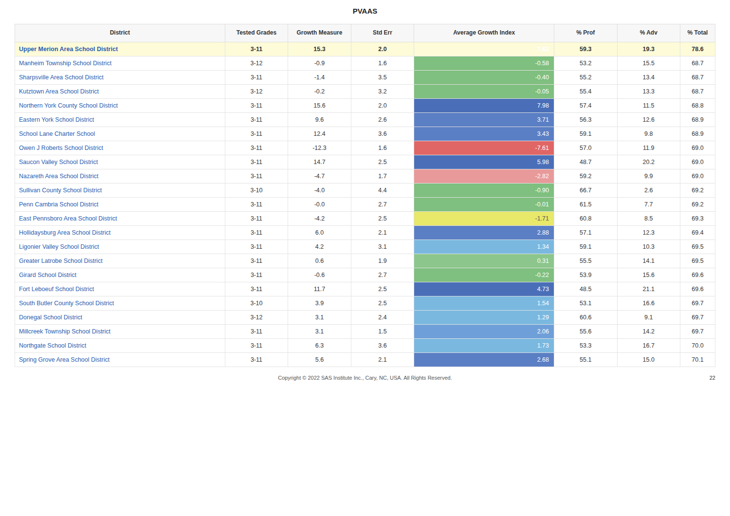PVAAS
| District | Tested Grades | Growth Measure | Std Err | Average Growth Index | % Prof | % Adv | % Total |
| --- | --- | --- | --- | --- | --- | --- | --- |
| Upper Merion Area School District | 3-11 | 15.3 | 2.0 | 7.62 | 59.3 | 19.3 | 78.6 |
| Manheim Township School District | 3-12 | -0.9 | 1.6 | -0.58 | 53.2 | 15.5 | 68.7 |
| Sharpsville Area School District | 3-11 | -1.4 | 3.5 | -0.40 | 55.2 | 13.4 | 68.7 |
| Kutztown Area School District | 3-12 | -0.2 | 3.2 | -0.05 | 55.4 | 13.3 | 68.7 |
| Northern York County School District | 3-11 | 15.6 | 2.0 | 7.98 | 57.4 | 11.5 | 68.8 |
| Eastern York School District | 3-11 | 9.6 | 2.6 | 3.71 | 56.3 | 12.6 | 68.9 |
| School Lane Charter School | 3-11 | 12.4 | 3.6 | 3.43 | 59.1 | 9.8 | 68.9 |
| Owen J Roberts School District | 3-11 | -12.3 | 1.6 | -7.61 | 57.0 | 11.9 | 69.0 |
| Saucon Valley School District | 3-11 | 14.7 | 2.5 | 5.98 | 48.7 | 20.2 | 69.0 |
| Nazareth Area School District | 3-11 | -4.7 | 1.7 | -2.82 | 59.2 | 9.9 | 69.0 |
| Sullivan County School District | 3-10 | -4.0 | 4.4 | -0.90 | 66.7 | 2.6 | 69.2 |
| Penn Cambria School District | 3-11 | -0.0 | 2.7 | -0.01 | 61.5 | 7.7 | 69.2 |
| East Pennsboro Area School District | 3-11 | -4.2 | 2.5 | -1.71 | 60.8 | 8.5 | 69.3 |
| Hollidaysburg Area School District | 3-11 | 6.0 | 2.1 | 2.88 | 57.1 | 12.3 | 69.4 |
| Ligonier Valley School District | 3-11 | 4.2 | 3.1 | 1.34 | 59.1 | 10.3 | 69.5 |
| Greater Latrobe School District | 3-11 | 0.6 | 1.9 | 0.31 | 55.5 | 14.1 | 69.5 |
| Girard School District | 3-11 | -0.6 | 2.7 | -0.22 | 53.9 | 15.6 | 69.6 |
| Fort Leboeuf School District | 3-11 | 11.7 | 2.5 | 4.73 | 48.5 | 21.1 | 69.6 |
| South Butler County School District | 3-10 | 3.9 | 2.5 | 1.54 | 53.1 | 16.6 | 69.7 |
| Donegal School District | 3-12 | 3.1 | 2.4 | 1.29 | 60.6 | 9.1 | 69.7 |
| Millcreek Township School District | 3-11 | 3.1 | 1.5 | 2.06 | 55.6 | 14.2 | 69.7 |
| Northgate School District | 3-11 | 6.3 | 3.6 | 1.73 | 53.3 | 16.7 | 70.0 |
| Spring Grove Area School District | 3-11 | 5.6 | 2.1 | 2.68 | 55.1 | 15.0 | 70.1 |
Copyright © 2022 SAS Institute Inc., Cary, NC, USA. All Rights Reserved. 22